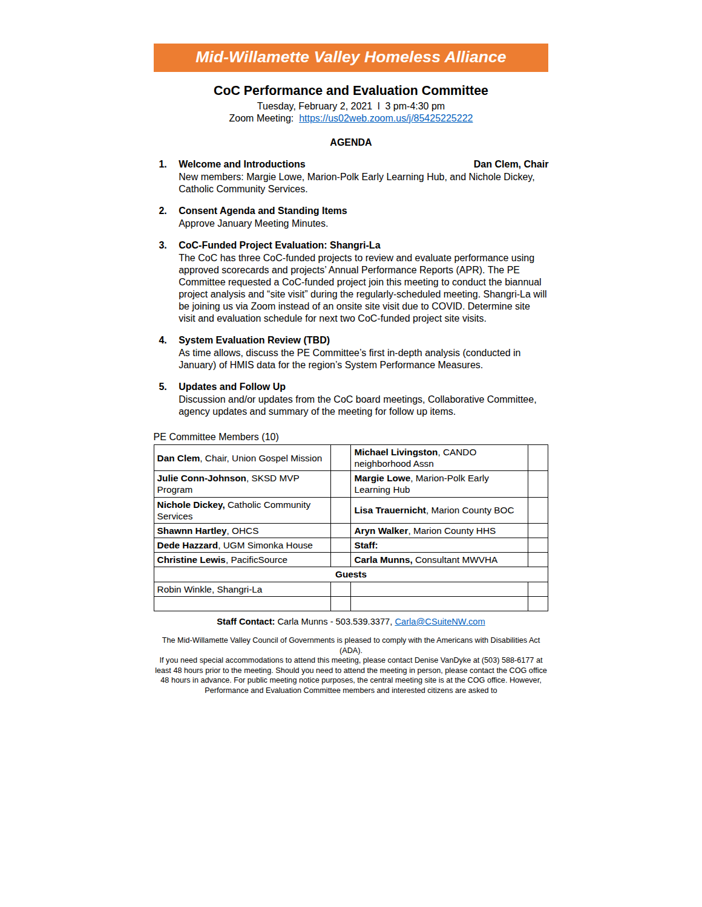Mid-Willamette Valley Homeless Alliance
CoC Performance and Evaluation Committee
Tuesday, February 2, 2021 l 3 pm-4:30 pm
Zoom Meeting: https://us02web.zoom.us/j/85425225222
AGENDA
Welcome and IntroductionsDan Clem, Chair New members: Margie Lowe, Marion-Polk Early Learning Hub, and Nichole Dickey, Catholic Community Services.
Consent Agenda and Standing Items Approve January Meeting Minutes.
CoC-Funded Project Evaluation: Shangri-La The CoC has three CoC-funded projects to review and evaluate performance using approved scorecards and projects’ Annual Performance Reports (APR). The PE Committee requested a CoC-funded project join this meeting to conduct the biannual project analysis and “site visit” during the regularly-scheduled meeting. Shangri-La will be joining us via Zoom instead of an onsite site visit due to COVID. Determine site visit and evaluation schedule for next two CoC-funded project site visits.
System Evaluation Review (TBD) As time allows, discuss the PE Committee’s first in-depth analysis (conducted in January) of HMIS data for the region’s System Performance Measures.
Updates and Follow Up Discussion and/or updates from the CoC board meetings, Collaborative Committee, agency updates and summary of the meeting for follow up items.
PE Committee Members (10)
| Dan Clem , Chair, Union Gospel Mission | | Michael Livingston , CANDO neighborhood Assn | |
| Julie Conn-Johnson , SKSD MVP Program | | Margie Lowe , Marion-Polk Early Learning Hub | |
| Nichole Dickey, Catholic Community Services | | Lisa Trauernicht , Marion County BOC | |
| Shawnn Hartley , OHCS | | Aryn Walker , Marion County HHS | |
| Dede Hazzard , UGM Simonka House | | Staff: | |
| Christine Lewis , PacificSource | | Carla Munns, Consultant MWVHA | |
| Guests |
| Robin Winkle, Shangri-La | | | |
Staff Contact: Carla Munns - 503.539.3377, Carla@CSuiteNW.com
The Mid-Willamette Valley Council of Governments is pleased to comply with the Americans with Disabilities Act (ADA).
If you need special accommodations to attend this meeting, please contact Denise VanDyke at (503) 588-6177 at least 48 hours prior to the meeting. Should you need to attend the meeting in person, please contact the COG office 48 hours in advance. For public meeting notice purposes, the central meeting site is at the COG office. However, Performance and Evaluation Committee members and interested citizens are asked to